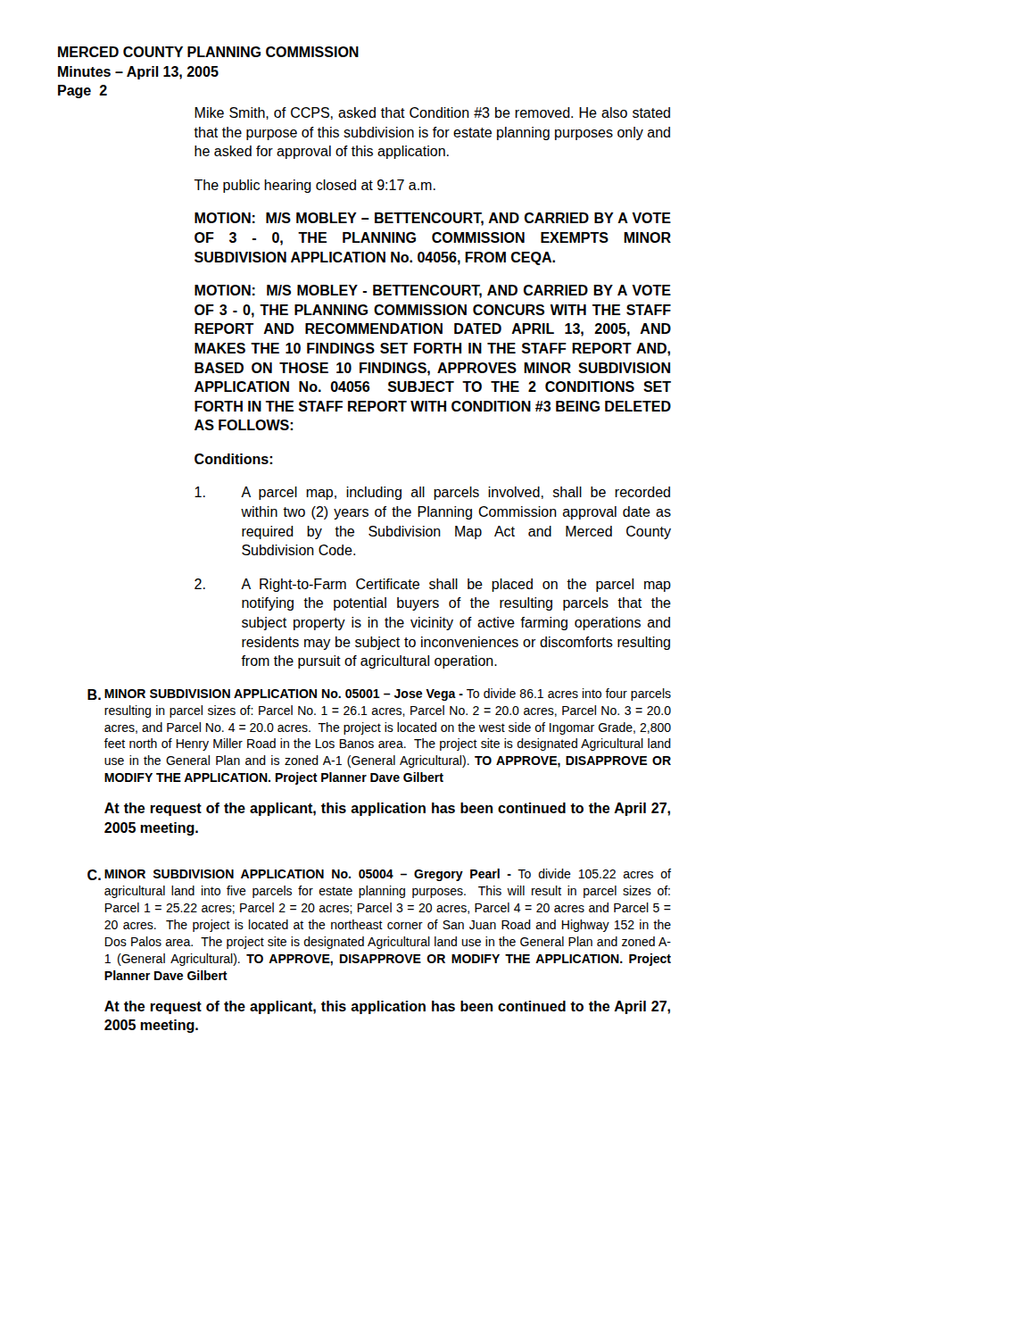MERCED COUNTY PLANNING COMMISSION
Minutes – April 13, 2005
Page 2
Mike Smith, of CCPS, asked that Condition #3 be removed. He also stated that the purpose of this subdivision is for estate planning purposes only and he asked for approval of this application.
The public hearing closed at 9:17 a.m.
MOTION: M/S MOBLEY – BETTENCOURT, AND CARRIED BY A VOTE OF 3 - 0, THE PLANNING COMMISSION EXEMPTS MINOR SUBDIVISION APPLICATION No. 04056, FROM CEQA.
MOTION: M/S MOBLEY - BETTENCOURT, AND CARRIED BY A VOTE OF 3 - 0, THE PLANNING COMMISSION CONCURS WITH THE STAFF REPORT AND RECOMMENDATION DATED APRIL 13, 2005, AND MAKES THE 10 FINDINGS SET FORTH IN THE STAFF REPORT AND, BASED ON THOSE 10 FINDINGS, APPROVES MINOR SUBDIVISION APPLICATION No. 04056 SUBJECT TO THE 2 CONDITIONS SET FORTH IN THE STAFF REPORT WITH CONDITION #3 BEING DELETED AS FOLLOWS:
Conditions:
1.
A parcel map, including all parcels involved, shall be recorded within two (2) years of the Planning Commission approval date as required by the Subdivision Map Act and Merced County Subdivision Code.
2.
A Right-to-Farm Certificate shall be placed on the parcel map notifying the potential buyers of the resulting parcels that the subject property is in the vicinity of active farming operations and residents may be subject to inconveniences or discomforts resulting from the pursuit of agricultural operation.
B.
MINOR SUBDIVISION APPLICATION No. 05001 – Jose Vega - To divide 86.1 acres into four parcels resulting in parcel sizes of: Parcel No. 1 = 26.1 acres, Parcel No. 2 = 20.0 acres, Parcel No. 3 = 20.0 acres, and Parcel No. 4 = 20.0 acres. The project is located on the west side of Ingomar Grade, 2,800 feet north of Henry Miller Road in the Los Banos area. The project site is designated Agricultural land use in the General Plan and is zoned A-1 (General Agricultural). TO APPROVE, DISAPPROVE OR MODIFY THE APPLICATION. Project Planner Dave Gilbert
At the request of the applicant, this application has been continued to the April 27, 2005 meeting.
C.
MINOR SUBDIVISION APPLICATION No. 05004 – Gregory Pearl - To divide 105.22 acres of agricultural land into five parcels for estate planning purposes. This will result in parcel sizes of: Parcel 1 = 25.22 acres; Parcel 2 = 20 acres; Parcel 3 = 20 acres, Parcel 4 = 20 acres and Parcel 5 = 20 acres. The project is located at the northeast corner of San Juan Road and Highway 152 in the Dos Palos area. The project site is designated Agricultural land use in the General Plan and zoned A-1 (General Agricultural). TO APPROVE, DISAPPROVE OR MODIFY THE APPLICATION. Project Planner Dave Gilbert
At the request of the applicant, this application has been continued to the April 27, 2005 meeting.